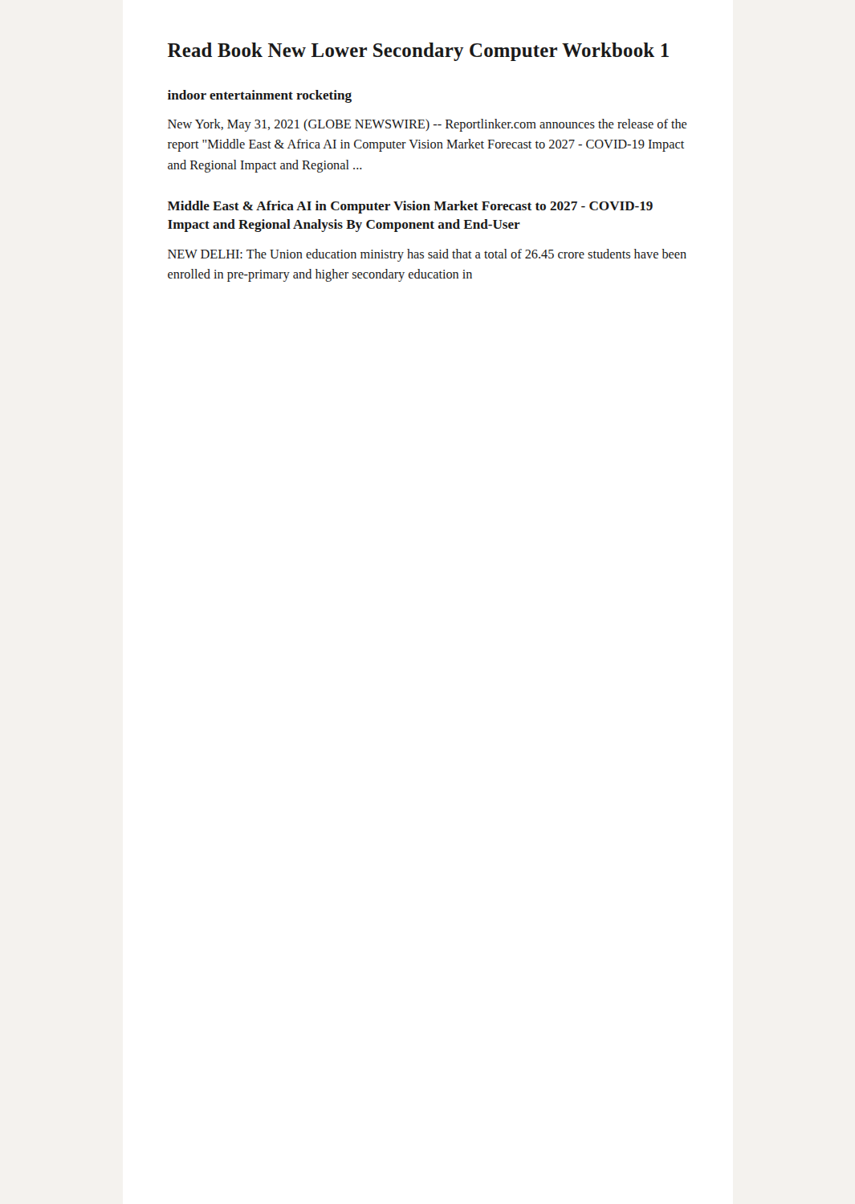Read Book New Lower Secondary Computer Workbook 1
indoor entertainment rocketing
New York, May 31, 2021 (GLOBE NEWSWIRE) -- Reportlinker.com announces the release of the report "Middle East & Africa AI in Computer Vision Market Forecast to 2027 - COVID-19 Impact and Regional Impact and Regional ...
Middle East & Africa AI in Computer Vision Market Forecast to 2027 - COVID-19 Impact and Regional Analysis By Component and End-User
NEW DELHI: The Union education ministry has said that a total of 26.45 crore students have been enrolled in pre-primary and higher secondary education in